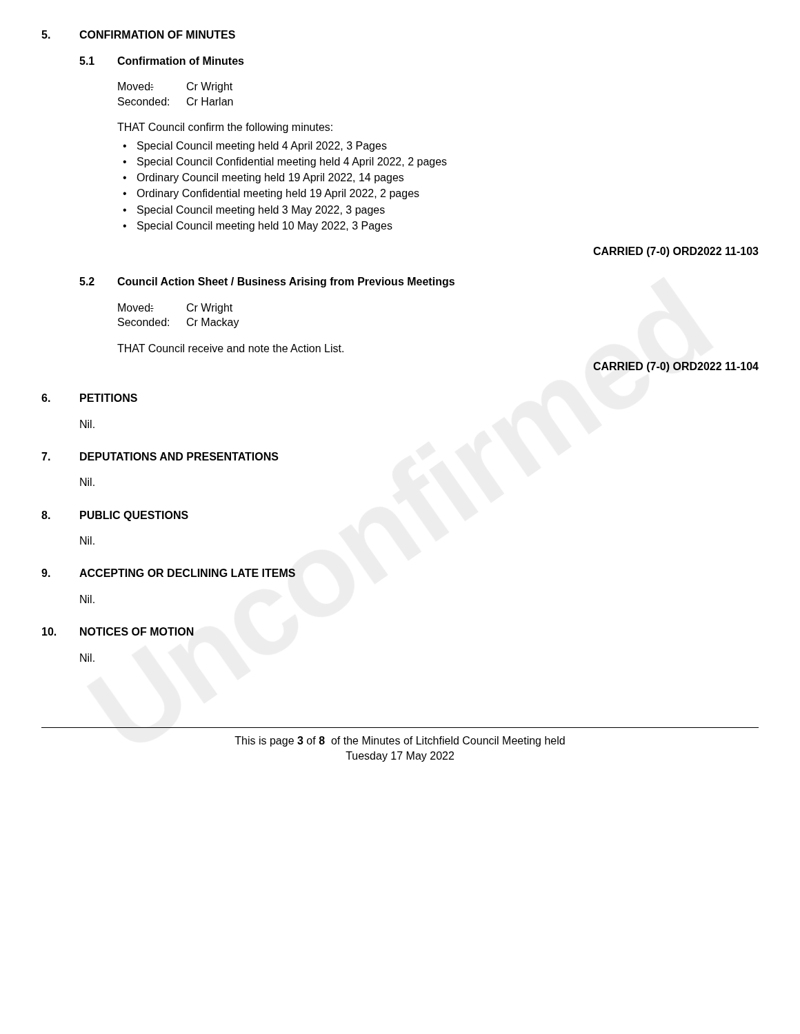Unconfirmed
5. CONFIRMATION OF MINUTES
5.1 Confirmation of Minutes
Moved: Cr Wright
Seconded: Cr Harlan
THAT Council confirm the following minutes:
Special Council meeting held 4 April 2022, 3 Pages
Special Council Confidential meeting held 4 April 2022, 2 pages
Ordinary Council meeting held 19 April 2022, 14 pages
Ordinary Confidential meeting held 19 April 2022, 2 pages
Special Council meeting held 3 May 2022, 3 pages
Special Council meeting held 10 May 2022, 3 Pages
CARRIED (7-0) ORD2022 11-103
5.2 Council Action Sheet / Business Arising from Previous Meetings
Moved: Cr Wright
Seconded: Cr Mackay
THAT Council receive and note the Action List.
CARRIED (7-0) ORD2022 11-104
6. PETITIONS
Nil.
7. DEPUTATIONS AND PRESENTATIONS
Nil.
8. PUBLIC QUESTIONS
Nil.
9. ACCEPTING OR DECLINING LATE ITEMS
Nil.
10. NOTICES OF MOTION
Nil.
This is page 3 of 8 of the Minutes of Litchfield Council Meeting held
Tuesday 17 May 2022